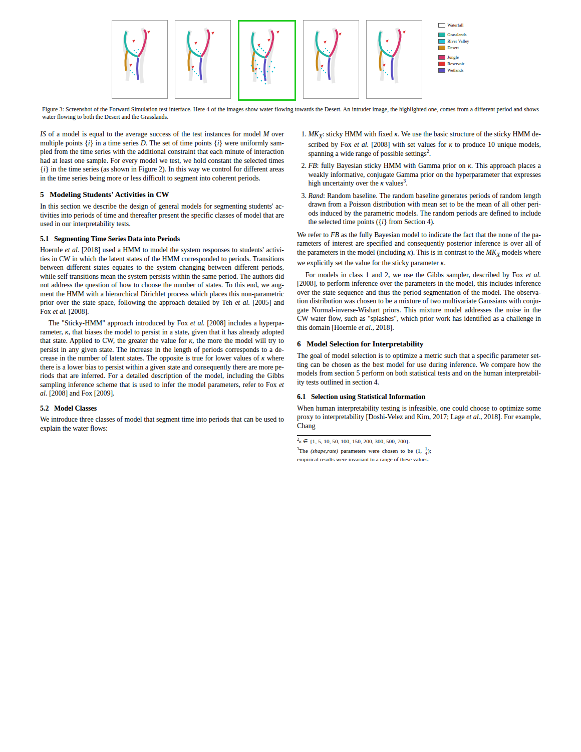Waterfall
Grasslands
River Valley
Desert
Jungle
Reservoir
Wetlands
Figure 3: Screenshot of the Forward Simulation test interface. Here 4 of the images show water flowing towards the Desert. An intruder image, the highlighted one, comes from a different period and shows water flowing to both the Desert and the Grasslands.
IS of a model is equal to the average success of the test instances for model M over multiple points {i} in a time series D. The set of time points {i} were uniformly sampled from the time series with the additional constraint that each minute of interaction had at least one sample. For every model we test, we hold constant the selected times {i} in the time series (as shown in Figure 2). In this way we control for different areas in the time series being more or less difficult to segment into coherent periods.
5 Modeling Students' Activities in CW
In this section we describe the design of general models for segmenting students' activities into periods of time and thereafter present the specific classes of model that are used in our interpretability tests.
5.1 Segmenting Time Series Data into Periods
Hoernle et al. [2018] used a HMM to model the system responses to students' activities in CW in which the latent states of the HMM corresponded to periods. Transitions between different states equates to the system changing between different periods, while self transitions mean the system persists within the same period. The authors did not address the question of how to choose the number of states. To this end, we augment the HMM with a hierarchical Dirichlet process which places this non-parametric prior over the state space, following the approach detailed by Teh et al. [2005] and Fox et al. [2008].
The "Sticky-HMM" approach introduced by Fox et al. [2008] includes a hyperparameter, κ, that biases the model to persist in a state, given that it has already adopted that state. Applied to CW, the greater the value for κ, the more the model will try to persist in any given state. The increase in the length of periods corresponds to a decrease in the number of latent states. The opposite is true for lower values of κ where there is a lower bias to persist within a given state and consequently there are more periods that are inferred. For a detailed description of the model, including the Gibbs sampling inference scheme that is used to infer the model parameters, refer to Fox et al. [2008] and Fox [2009].
5.2 Model Classes
We introduce three classes of model that segment time into periods that can be used to explain the water flows:
MKX: sticky HMM with fixed κ. We use the basic structure of the sticky HMM described by Fox et al. [2008] with set values for κ to produce 10 unique models, spanning a wide range of possible settings2.
FB: fully Bayesian sticky HMM with Gamma prior on κ. This approach places a weakly informative, conjugate Gamma prior on the hyperparameter that expresses high uncertainty over the κ values3.
Rand: Random baseline. The random baseline generates periods of random length drawn from a Poisson distribution with mean set to be the mean of all other periods induced by the parametric models. The random periods are defined to include the selected time points ({i} from Section 4).
We refer to FB as the fully Bayesian model to indicate the fact that the none of the parameters of interest are specified and consequently posterior inference is over all of the parameters in the model (including κ). This is in contrast to the MKX models where we explicitly set the value for the sticky parameter κ.
For models in class 1 and 2, we use the Gibbs sampler, described by Fox et al. [2008], to perform inference over the parameters in the model, this includes inference over the state sequence and thus the period segmentation of the model. The observation distribution was chosen to be a mixture of two multivariate Gaussians with conjugate Normal-inverse-Wishart priors. This mixture model addresses the noise in the CW water flow, such as "splashes", which prior work has identified as a challenge in this domain [Hoernle et al., 2018].
6 Model Selection for Interpretability
The goal of model selection is to optimize a metric such that a specific parameter setting can be chosen as the best model for use during inference. We compare how the models from section 5 perform on both statistical tests and on the human interpretability tests outlined in section 4.
6.1 Selection using Statistical Information
When human interpretability testing is infeasible, one could choose to optimize some proxy to interpretability [Doshi-Velez and Kim, 2017; Lage et al., 2018]. For example, Chang
2κ ∈ {1, 5, 10, 50, 100, 150, 200, 300, 500, 700}.
3The (shape,rate) parameters were chosen to be (1, 14); empirical results were invariant to a range of these values.